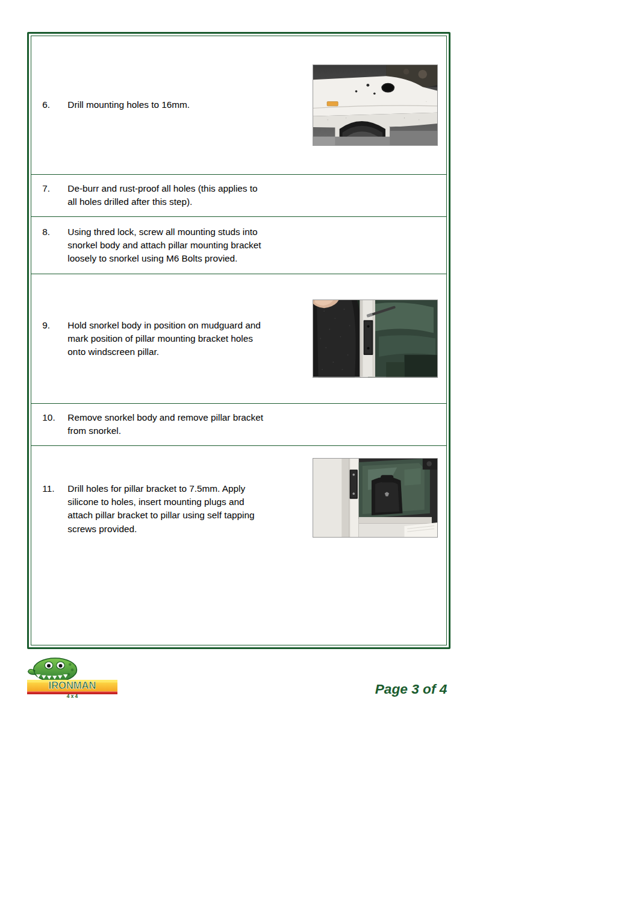6.
Drill mounting holes to 16mm.
7.
De-burr and rust-proof all holes (this applies to
all holes drilled after this step).
8.
Using thred lock, screw all mounting studs into
snorkel body and attach pillar mounting bracket
loosely to snorkel using M6 Bolts provied.
9.
Hold snorkel body in position on mudguard and
mark position of pillar mounting bracket holes
onto windscreen pillar.
10.
Remove snorkel body and remove pillar bracket
from snorkel.
11.
Drill holes for pillar bracket to 7.5mm. Apply
silicone to holes, insert mounting plugs and
attach pillar bracket to pillar using self tapping
screws provided.
IRONMAN 4 x 4
Page 3 of 4